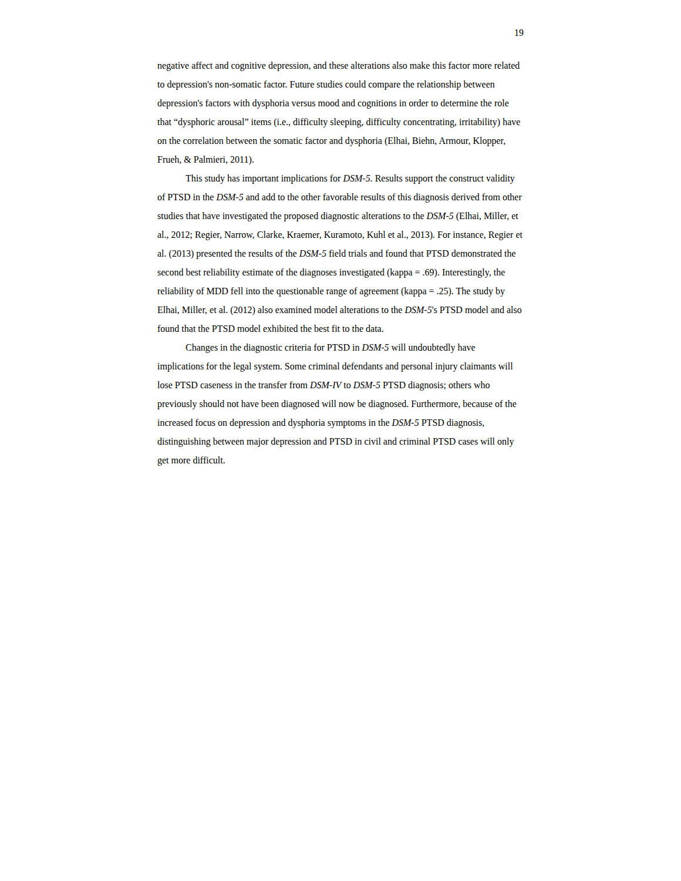19
negative affect and cognitive depression, and these alterations also make this factor more related to depression's non-somatic factor. Future studies could compare the relationship between depression's factors with dysphoria versus mood and cognitions in order to determine the role that “dysphoric arousal” items (i.e., difficulty sleeping, difficulty concentrating, irritability) have on the correlation between the somatic factor and dysphoria (Elhai, Biehn, Armour, Klopper, Frueh, & Palmieri, 2011).
This study has important implications for DSM-5. Results support the construct validity of PTSD in the DSM-5 and add to the other favorable results of this diagnosis derived from other studies that have investigated the proposed diagnostic alterations to the DSM-5 (Elhai, Miller, et al., 2012; Regier, Narrow, Clarke, Kraemer, Kuramoto, Kuhl et al., 2013). For instance, Regier et al. (2013) presented the results of the DSM-5 field trials and found that PTSD demonstrated the second best reliability estimate of the diagnoses investigated (kappa = .69). Interestingly, the reliability of MDD fell into the questionable range of agreement (kappa = .25). The study by Elhai, Miller, et al. (2012) also examined model alterations to the DSM-5's PTSD model and also found that the PTSD model exhibited the best fit to the data.
Changes in the diagnostic criteria for PTSD in DSM-5 will undoubtedly have implications for the legal system. Some criminal defendants and personal injury claimants will lose PTSD caseness in the transfer from DSM-IV to DSM-5 PTSD diagnosis; others who previously should not have been diagnosed will now be diagnosed. Furthermore, because of the increased focus on depression and dysphoria symptoms in the DSM-5 PTSD diagnosis, distinguishing between major depression and PTSD in civil and criminal PTSD cases will only get more difficult.